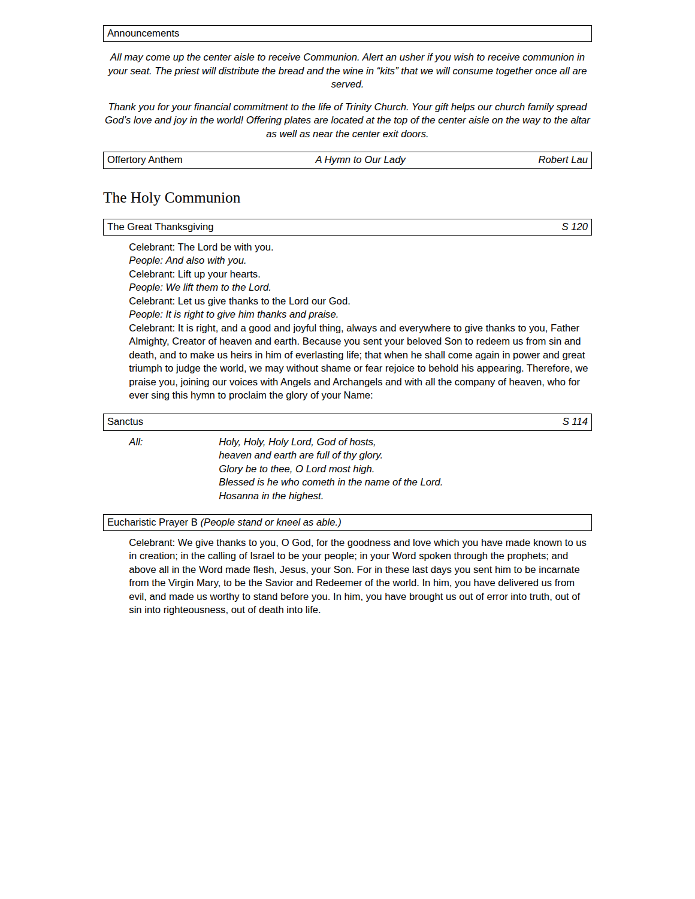Announcements
All may come up the center aisle to receive Communion. Alert an usher if you wish to receive communion in your seat. The priest will distribute the bread and the wine in “kits” that we will consume together once all are served.
Thank you for your financial commitment to the life of Trinity Church. Your gift helps our church family spread God’s love and joy in the world! Offering plates are located at the top of the center aisle on the way to the altar as well as near the center exit doors.
Offertory Anthem Robert Lau
A Hymn to Our Lady
The Holy Communion
The Great Thanksgiving S 120
Celebrant: The Lord be with you.
People: And also with you.
Celebrant: Lift up your hearts.
People: We lift them to the Lord.
Celebrant: Let us give thanks to the Lord our God.
People: It is right to give him thanks and praise.
Celebrant: It is right, and a good and joyful thing, always and everywhere to give thanks to you, Father Almighty, Creator of heaven and earth. Because you sent your beloved Son to redeem us from sin and death, and to make us heirs in him of everlasting life; that when he shall come again in power and great triumph to judge the world, we may without shame or fear rejoice to behold his appearing. Therefore, we praise you, joining our voices with Angels and Archangels and with all the company of heaven, who for ever sing this hymn to proclaim the glory of your Name:
Sanctus S 114
| All: | Holy, Holy, Holy Lord, God of hosts, |
| | heaven and earth are full of thy glory. |
| | Glory be to thee, O Lord most high. |
| | Blessed is he who cometh in the name of the Lord. |
| | Hosanna in the highest. |
Eucharistic Prayer B (People stand or kneel as able.)
Celebrant: We give thanks to you, O God, for the goodness and love which you have made known to us in creation; in the calling of Israel to be your people; in your Word spoken through the prophets; and above all in the Word made flesh, Jesus, your Son. For in these last days you sent him to be incarnate from the Virgin Mary, to be the Savior and Redeemer of the world. In him, you have delivered us from evil, and made us worthy to stand before you. In him, you have brought us out of error into truth, out of sin into righteousness, out of death into life.